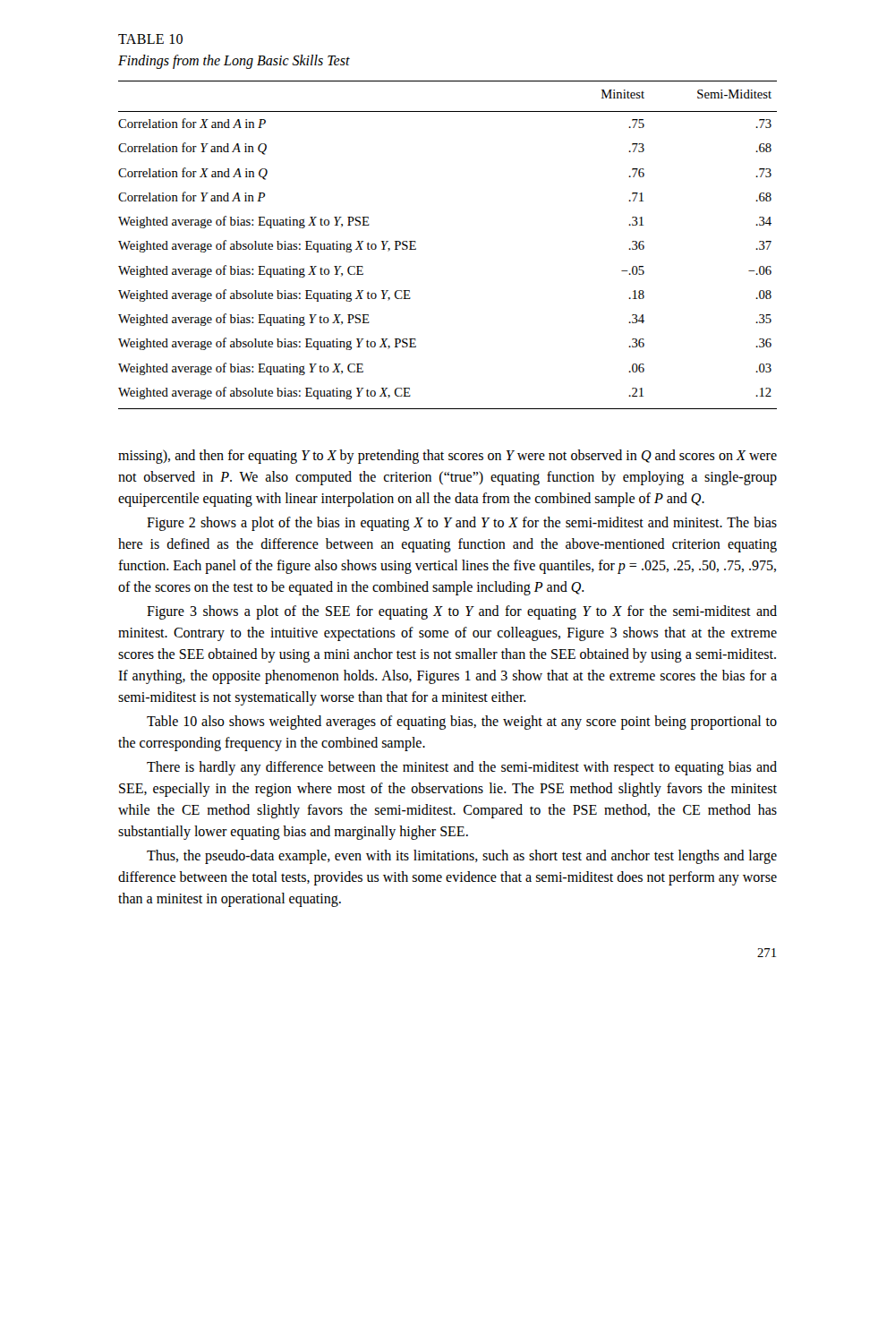TABLE 10 Findings from the Long Basic Skills Test
| | Minitest | Semi-Miditest |
| --- | --- | --- |
| Correlation for X and A in P | .75 | .73 |
| Correlation for Y and A in Q | .73 | .68 |
| Correlation for X and A in Q | .76 | .73 |
| Correlation for Y and A in P | .71 | .68 |
| Weighted average of bias: Equating X to Y , PSE | .31 | .34 |
| Weighted average of absolute bias: Equating X to Y , PSE | .36 | .37 |
| Weighted average of bias: Equating X to Y , CE | −.05 | −.06 |
| Weighted average of absolute bias: Equating X to Y , CE | .18 | .08 |
| Weighted average of bias: Equating Y to X , PSE | .34 | .35 |
| Weighted average of absolute bias: Equating Y to X , PSE | .36 | .36 |
| Weighted average of bias: Equating Y to X , CE | .06 | .03 |
| Weighted average of absolute bias: Equating Y to X , CE | .21 | .12 |
missing), and then for equating Y to X by pretending that scores on Y were not observed in Q and scores on X were not observed in P. We also computed the criterion (“true”) equating function by employing a single-group equipercentile equating with linear interpolation on all the data from the combined sample of P and Q.
Figure 2 shows a plot of the bias in equating X to Y and Y to X for the semi-miditest and minitest. The bias here is defined as the difference between an equating function and the above-mentioned criterion equating function. Each panel of the figure also shows using vertical lines the five quantiles, for p = .025, .25, .50, .75, .975, of the scores on the test to be equated in the combined sample including P and Q.
Figure 3 shows a plot of the SEE for equating X to Y and for equating Y to X for the semi-miditest and minitest. Contrary to the intuitive expectations of some of our colleagues, Figure 3 shows that at the extreme scores the SEE obtained by using a mini anchor test is not smaller than the SEE obtained by using a semi-miditest. If anything, the opposite phenomenon holds. Also, Figures 1 and 3 show that at the extreme scores the bias for a semi-miditest is not systematically worse than that for a minitest either.
Table 10 also shows weighted averages of equating bias, the weight at any score point being proportional to the corresponding frequency in the combined sample.
There is hardly any difference between the minitest and the semi-miditest with respect to equating bias and SEE, especially in the region where most of the observations lie. The PSE method slightly favors the minitest while the CE method slightly favors the semi-miditest. Compared to the PSE method, the CE method has substantially lower equating bias and marginally higher SEE.
Thus, the pseudo-data example, even with its limitations, such as short test and anchor test lengths and large difference between the total tests, provides us with some evidence that a semi-miditest does not perform any worse than a minitest in operational equating.
271